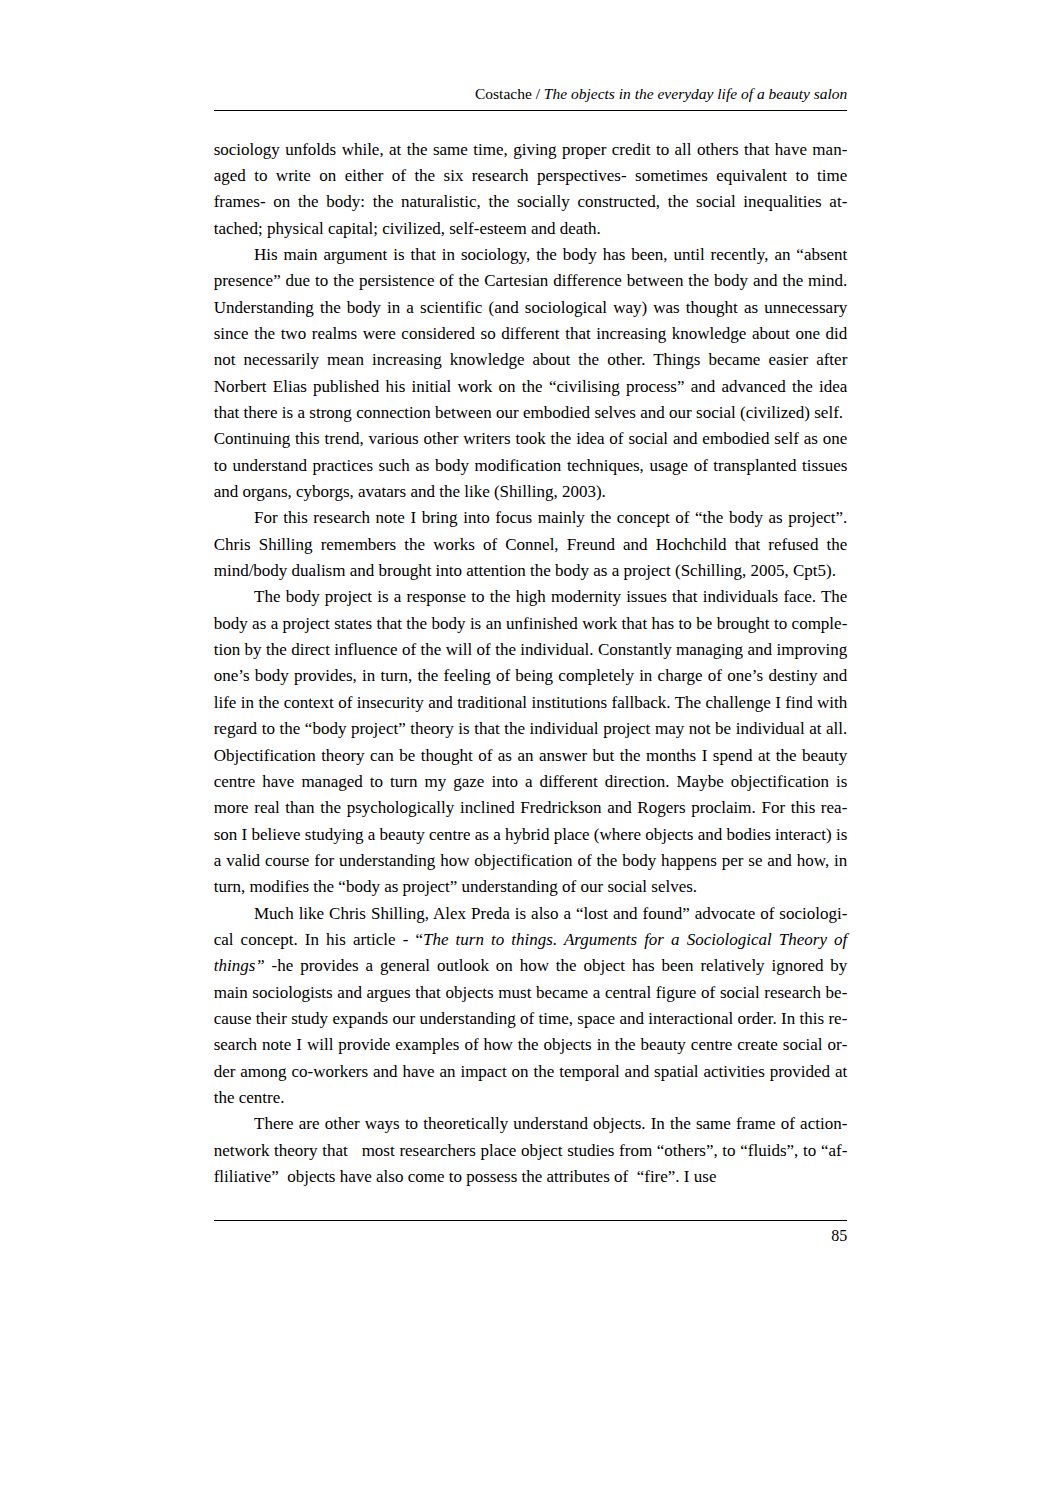Costache / The objects in the everyday life of a beauty salon
sociology unfolds while, at the same time, giving proper credit to all others that have managed to write on either of the six research perspectives- sometimes equivalent to time frames- on the body: the naturalistic, the socially constructed, the social inequalities attached; physical capital; civilized, self-esteem and death.
His main argument is that in sociology, the body has been, until recently, an “absent presence” due to the persistence of the Cartesian difference between the body and the mind. Understanding the body in a scientific (and sociological way) was thought as unnecessary since the two realms were considered so different that increasing knowledge about one did not necessarily mean increasing knowledge about the other. Things became easier after Norbert Elias published his initial work on the “civilising process” and advanced the idea that there is a strong connection between our embodied selves and our social (civilized) self. Continuing this trend, various other writers took the idea of social and embodied self as one to understand practices such as body modification techniques, usage of transplanted tissues and organs, cyborgs, avatars and the like (Shilling, 2003).
For this research note I bring into focus mainly the concept of “the body as project”. Chris Shilling remembers the works of Connel, Freund and Hochchild that refused the mind/body dualism and brought into attention the body as a project (Schilling, 2005, Cpt5).
The body project is a response to the high modernity issues that individuals face. The body as a project states that the body is an unfinished work that has to be brought to completion by the direct influence of the will of the individual. Constantly managing and improving one’s body provides, in turn, the feeling of being completely in charge of one’s destiny and life in the context of insecurity and traditional institutions fallback. The challenge I find with regard to the “body project” theory is that the individual project may not be individual at all. Objectification theory can be thought of as an answer but the months I spend at the beauty centre have managed to turn my gaze into a different direction. Maybe objectification is more real than the psychologically inclined Fredrickson and Rogers proclaim. For this reason I believe studying a beauty centre as a hybrid place (where objects and bodies interact) is a valid course for understanding how objectification of the body happens per se and how, in turn, modifies the “body as project” understanding of our social selves.
Much like Chris Shilling, Alex Preda is also a “lost and found” advocate of sociological concept. In his article - “The turn to things. Arguments for a Sociological Theory of things” -he provides a general outlook on how the object has been relatively ignored by main sociologists and argues that objects must became a central figure of social research because their study expands our understanding of time, space and interactional order. In this research note I will provide examples of how the objects in the beauty centre create social order among co-workers and have an impact on the temporal and spatial activities provided at the centre.
There are other ways to theoretically understand objects. In the same frame of action-network theory that most researchers place object studies from “others”, to “fluids”, to “affliliative” objects have also come to possess the attributes of “fire”. I use
85